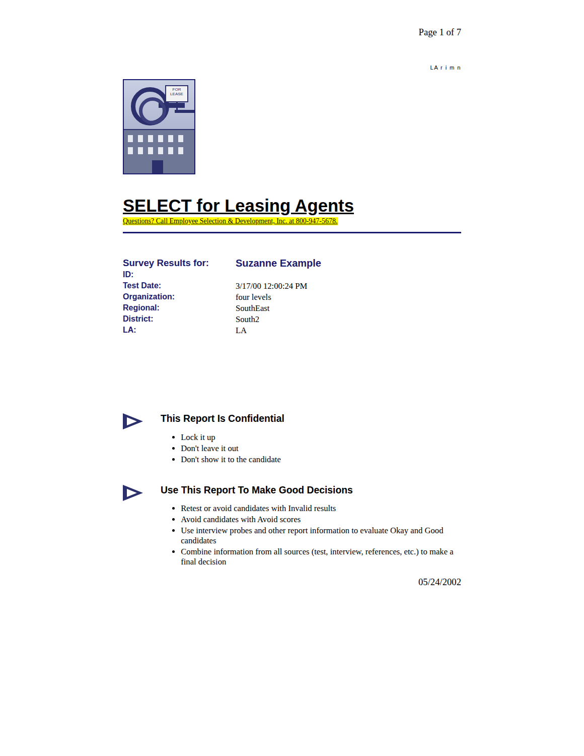Page 1 of 7
LA r i m n
FOR
LEASE
SELECT for Leasing Agents
Questions? Call Employee Selection & Development, Inc. at 800-947-5678.
| Survey Results for: | Suzanne Example |
| ID: | |
| Test Date: | 3/17/00 12:00:24 PM |
| Organization: | four levels |
| Regional: | SouthEast |
| District: | South2 |
| LA: | LA |
This Report Is Confidential
Lock it up
Don't leave it out
Don't show it to the candidate
Use This Report To Make Good Decisions
Retest or avoid candidates with Invalid results
Avoid candidates with Avoid scores
Use interview probes and other report information to evaluate Okay and Good candidates
Combine information from all sources (test, interview, references, etc.) to make a final decision
05/24/2002